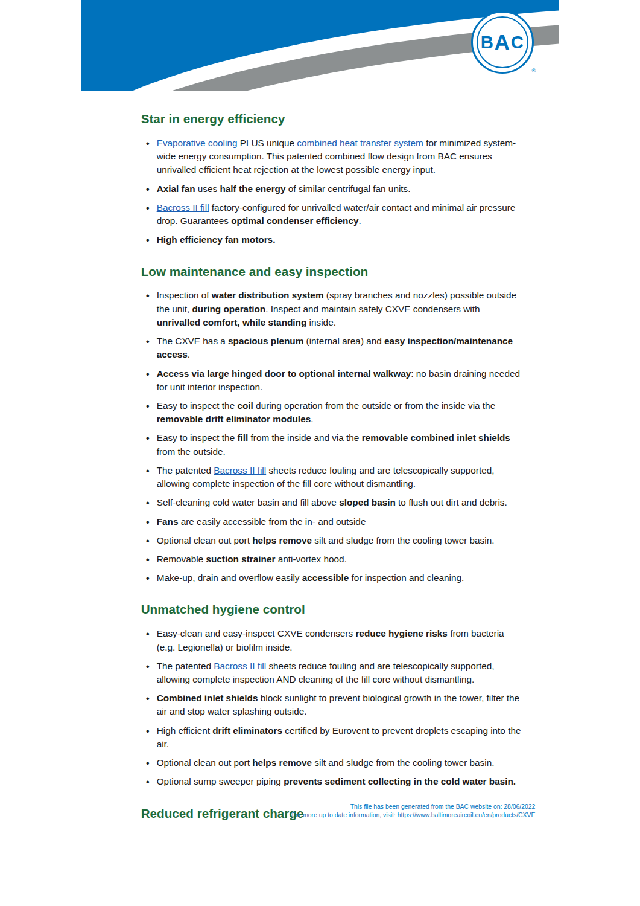BAC ®
Star in energy efficiency
Evaporative cooling PLUS unique combined heat transfer system for minimized system-wide energy consumption. This patented combined flow design from BAC ensures unrivalled efficient heat rejection at the lowest possible energy input.
Axial fan uses half the energy of similar centrifugal fan units.
Bacross II fill factory-configured for unrivalled water/air contact and minimal air pressure drop. Guarantees optimal condenser efficiency.
High efficiency fan motors.
Low maintenance and easy inspection
Inspection of water distribution system (spray branches and nozzles) possible outside the unit, during operation. Inspect and maintain safely CXVE condensers with unrivalled comfort, while standing inside.
The CXVE has a spacious plenum (internal area) and easy inspection/maintenance access.
Access via large hinged door to optional internal walkway: no basin draining needed for unit interior inspection.
Easy to inspect the coil during operation from the outside or from the inside via the removable drift eliminator modules.
Easy to inspect the fill from the inside and via the removable combined inlet shields from the outside.
The patented Bacross II fill sheets reduce fouling and are telescopically supported, allowing complete inspection of the fill core without dismantling.
Self-cleaning cold water basin and fill above sloped basin to flush out dirt and debris.
Fans are easily accessible from the in- and outside
Optional clean out port helps remove silt and sludge from the cooling tower basin.
Removable suction strainer anti-vortex hood.
Make-up, drain and overflow easily accessible for inspection and cleaning.
Unmatched hygiene control
Easy-clean and easy-inspect CXVE condensers reduce hygiene risks from bacteria (e.g. Legionella) or biofilm inside.
The patented Bacross II fill sheets reduce fouling and are telescopically supported, allowing complete inspection AND cleaning of the fill core without dismantling.
Combined inlet shields block sunlight to prevent biological growth in the tower, filter the air and stop water splashing outside.
High efficient drift eliminators certified by Eurovent to prevent droplets escaping into the air.
Optional clean out port helps remove silt and sludge from the cooling tower basin.
Optional sump sweeper piping prevents sediment collecting in the cold water basin.
Reduced refrigerant charge
This file has been generated from the BAC website on: 28/06/2022
For more up to date information, visit: https://www.baltimoreaircoil.eu/en/products/CXVE